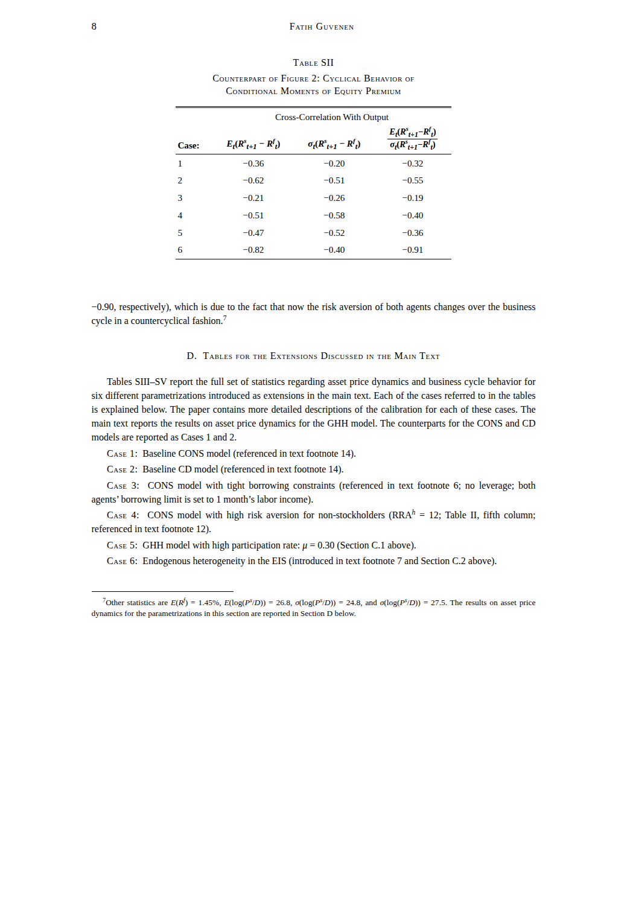8
Fatih Guvenen
Table SII
Counterpart of Figure 2: Cyclical Behavior of
Conditional Moments of Equity Premium
| | Cross-Correlation With Output |
| --- | --- |
| Case: | E t ( R s t+1 − R f t ) | σ t ( R s t+1 − R f t ) | E t ( R s t+1 − R f t ) σ t ( R s t+1 − R f t ) |
| 1 | −0.36 | −0.20 | −0.32 |
| 2 | −0.62 | −0.51 | −0.55 |
| 3 | −0.21 | −0.26 | −0.19 |
| 4 | −0.51 | −0.58 | −0.40 |
| 5 | −0.47 | −0.52 | −0.36 |
| 6 | −0.82 | −0.40 | −0.91 |
−0.90, respectively), which is due to the fact that now the risk aversion of both agents changes over the business cycle in a countercyclical fashion.7
D. Tables for the Extensions Discussed in the Main Text
Tables SIII–SV report the full set of statistics regarding asset price dynamics and business cycle behavior for six different parametrizations introduced as extensions in the main text. Each of the cases referred to in the tables is explained below. The paper contains more detailed descriptions of the calibration for each of these cases. The main text reports the results on asset price dynamics for the GHH model. The counterparts for the CONS and CD models are reported as Cases 1 and 2.
Case 1: Baseline CONS model (referenced in text footnote 14).
Case 2: Baseline CD model (referenced in text footnote 14).
Case 3: CONS model with tight borrowing constraints (referenced in text footnote 6; no leverage; both agents’ borrowing limit is set to 1 month’s labor income).
Case 4: CONS model with high risk aversion for non-stockholders (RRAh = 12; Table II, fifth column; referenced in text footnote 12).
Case 5: GHH model with high participation rate: μ = 0.30 (Section C.1 above).
Case 6: Endogenous heterogeneity in the EIS (introduced in text footnote 7 and Section C.2 above).
7Other statistics are E(Rf) = 1.45%, E(log(Ps/D)) = 26.8, σ(log(Ps/D)) = 24.8, and σ(log(Ps/D)) = 27.5. The results on asset price dynamics for the parametrizations in this section are reported in Section D below.